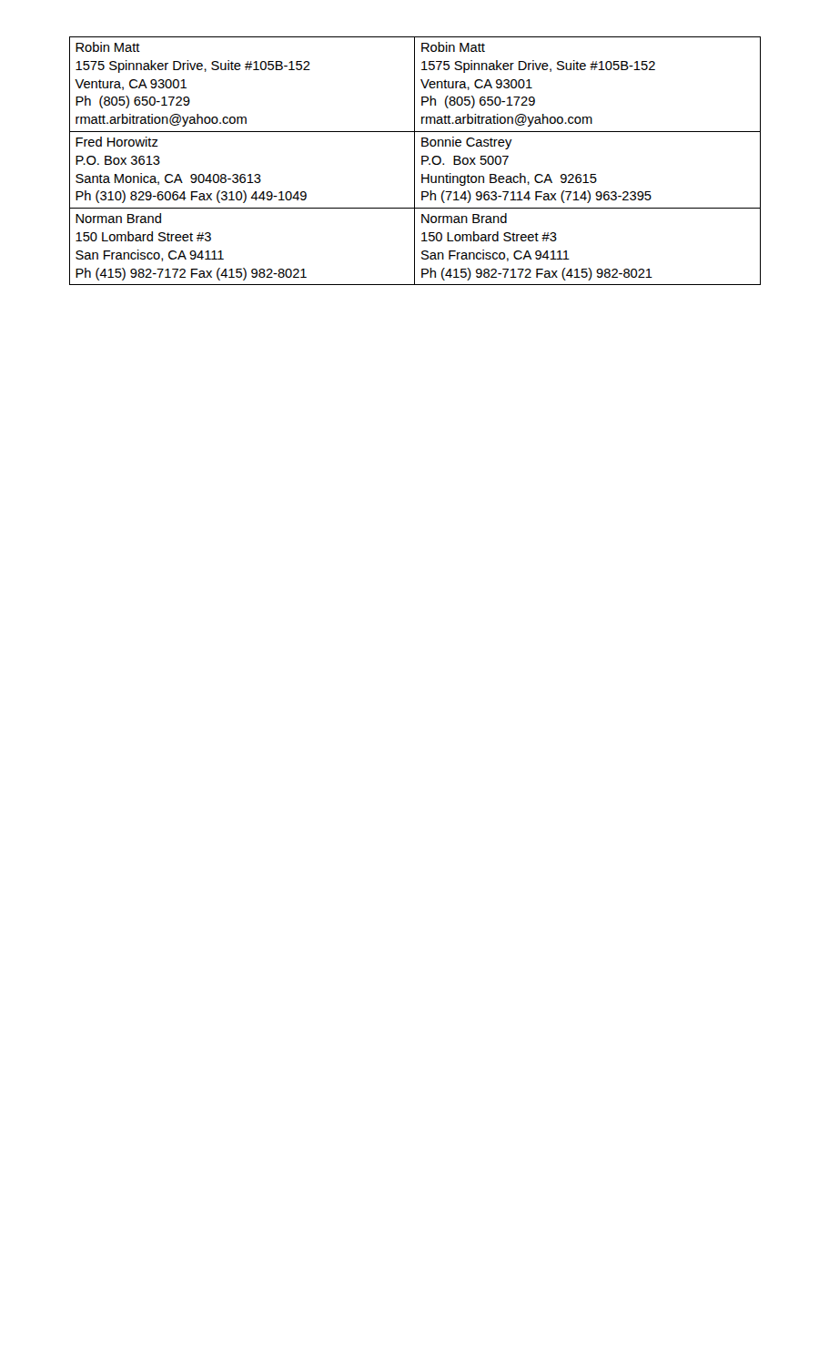| Robin Matt 1575 Spinnaker Drive, Suite #105B-152 Ventura, CA 93001 Ph (805) 650-1729 rmatt.arbitration@yahoo.com | Robin Matt 1575 Spinnaker Drive, Suite #105B-152 Ventura, CA 93001 Ph (805) 650-1729 rmatt.arbitration@yahoo.com |
| Fred Horowitz P.O. Box 3613 Santa Monica, CA 90408-3613 Ph (310) 829-6064 Fax (310) 449-1049 | Bonnie Castrey P.O. Box 5007 Huntington Beach, CA 92615 Ph (714) 963-7114 Fax (714) 963-2395 |
| Norman Brand 150 Lombard Street #3 San Francisco, CA 94111 Ph (415) 982-7172 Fax (415) 982-8021 | Norman Brand 150 Lombard Street #3 San Francisco, CA 94111 Ph (415) 982-7172 Fax (415) 982-8021 |